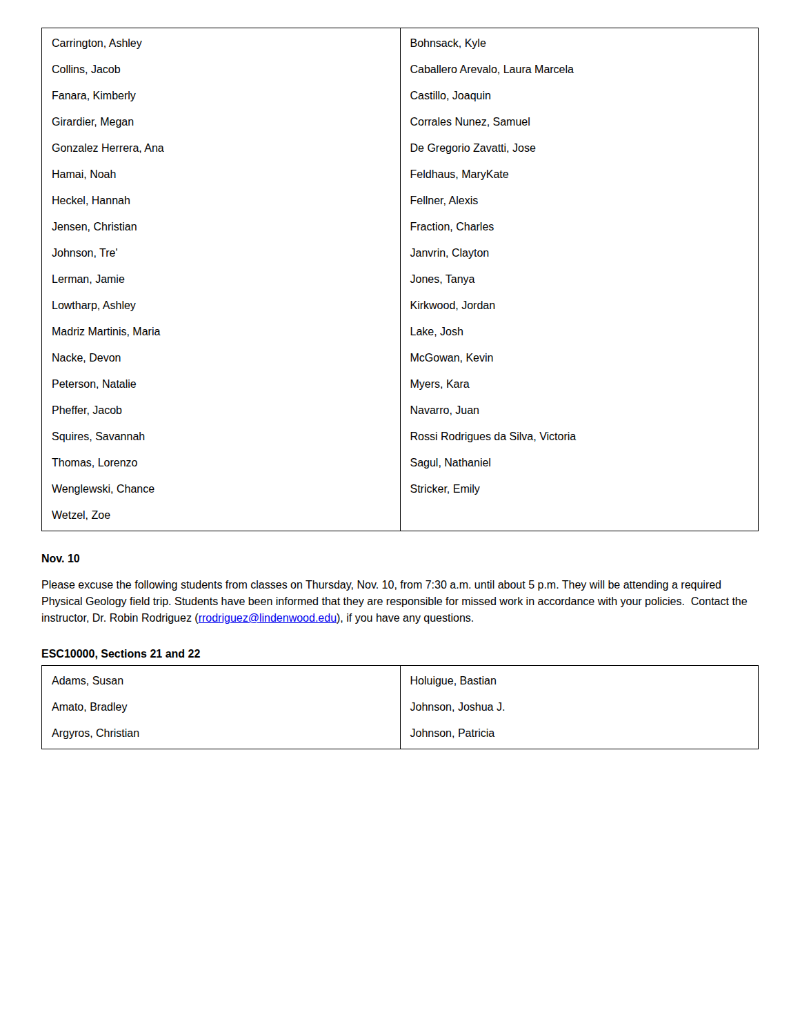| Carrington, Ashley Collins, Jacob Fanara, Kimberly Girardier, Megan Gonzalez Herrera, Ana Hamai, Noah Heckel, Hannah Jensen, Christian Johnson, Tre' Lerman, Jamie Lowtharp, Ashley Madriz Martinis, Maria Nacke, Devon Peterson, Natalie Pheffer, Jacob Squires, Savannah Thomas, Lorenzo Wenglewski, Chance Wetzel, Zoe | Bohnsack, Kyle Caballero Arevalo, Laura Marcela Castillo, Joaquin Corrales Nunez, Samuel De Gregorio Zavatti, Jose Feldhaus, MaryKate Fellner, Alexis Fraction, Charles Janvrin, Clayton Jones, Tanya Kirkwood, Jordan Lake, Josh McGowan, Kevin Myers, Kara Navarro, Juan Rossi Rodrigues da Silva, Victoria Sagul, Nathaniel Stricker, Emily |
Nov. 10
Please excuse the following students from classes on Thursday, Nov. 10, from 7:30 a.m. until about 5 p.m. They will be attending a required Physical Geology field trip. Students have been informed that they are responsible for missed work in accordance with your policies. Contact the instructor, Dr. Robin Rodriguez (rrodriguez@lindenwood.edu), if you have any questions.
ESC10000, Sections 21 and 22
| Adams, Susan Amato, Bradley Argyros, Christian | Holuigue, Bastian Johnson, Joshua J. Johnson, Patricia |